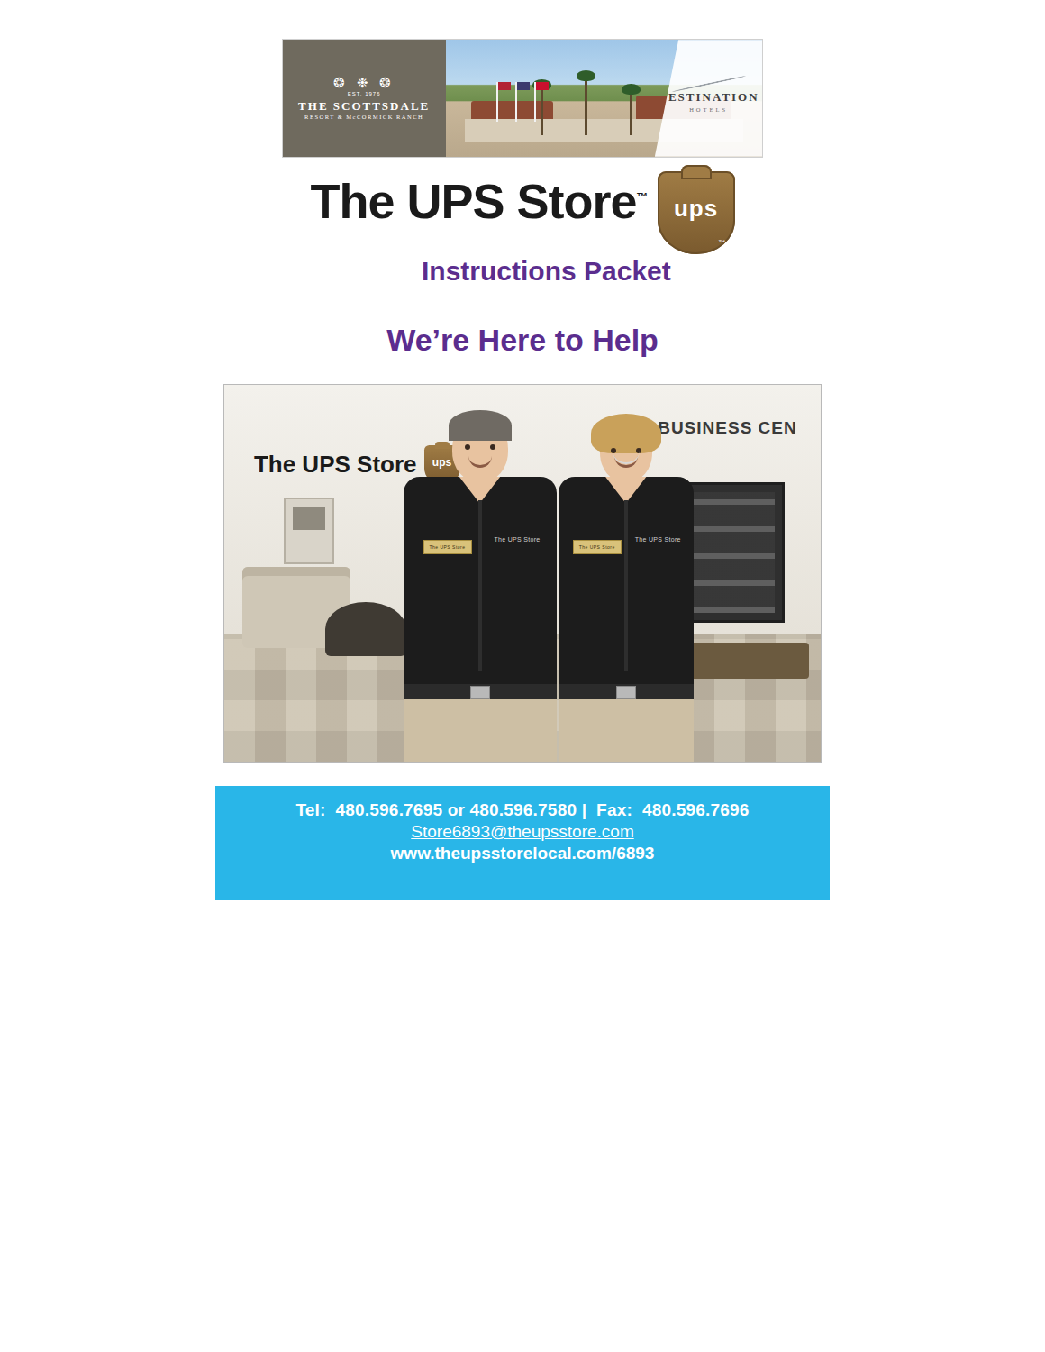❂ ❉ ❂
EST. 1976
THE SCOTTSDALE
RESORT & McCORMICK RANCH
DESTINATION
HOTELS
The UPS Store™
ups
™
Instructions Packet
We’re Here to Help
The UPS Store
ups
BUSINESS CEN
The UPS Store
The UPS Store
The UPS Store
The UPS Store
Tel: 480.596.7695 or 480.596.7580 | Fax: 480.596.7696
Store6893@theupsstore.com
www.theupsstorelocal.com/6893